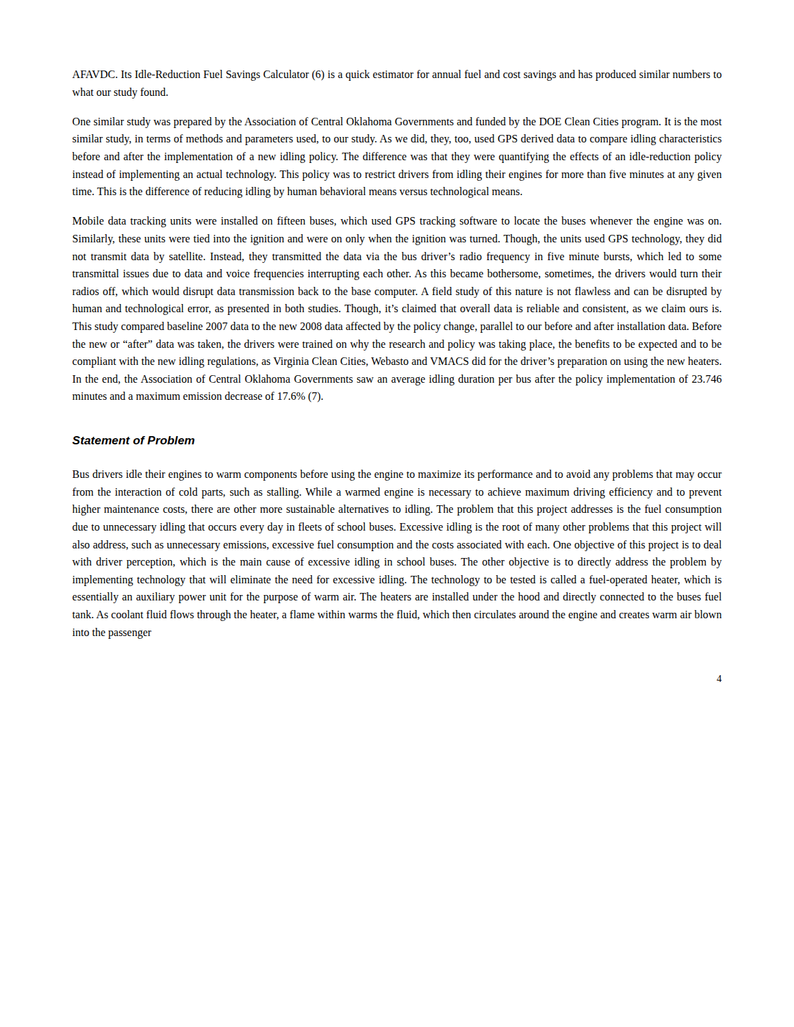AFAVDC. Its Idle-Reduction Fuel Savings Calculator (6) is a quick estimator for annual fuel and cost savings and has produced similar numbers to what our study found.
One similar study was prepared by the Association of Central Oklahoma Governments and funded by the DOE Clean Cities program. It is the most similar study, in terms of methods and parameters used, to our study. As we did, they, too, used GPS derived data to compare idling characteristics before and after the implementation of a new idling policy. The difference was that they were quantifying the effects of an idle-reduction policy instead of implementing an actual technology. This policy was to restrict drivers from idling their engines for more than five minutes at any given time. This is the difference of reducing idling by human behavioral means versus technological means.
Mobile data tracking units were installed on fifteen buses, which used GPS tracking software to locate the buses whenever the engine was on. Similarly, these units were tied into the ignition and were on only when the ignition was turned. Though, the units used GPS technology, they did not transmit data by satellite. Instead, they transmitted the data via the bus driver’s radio frequency in five minute bursts, which led to some transmittal issues due to data and voice frequencies interrupting each other. As this became bothersome, sometimes, the drivers would turn their radios off, which would disrupt data transmission back to the base computer. A field study of this nature is not flawless and can be disrupted by human and technological error, as presented in both studies. Though, it’s claimed that overall data is reliable and consistent, as we claim ours is. This study compared baseline 2007 data to the new 2008 data affected by the policy change, parallel to our before and after installation data. Before the new or “after” data was taken, the drivers were trained on why the research and policy was taking place, the benefits to be expected and to be compliant with the new idling regulations, as Virginia Clean Cities, Webasto and VMACS did for the driver’s preparation on using the new heaters. In the end, the Association of Central Oklahoma Governments saw an average idling duration per bus after the policy implementation of 23.746 minutes and a maximum emission decrease of 17.6% (7).
Statement of Problem
Bus drivers idle their engines to warm components before using the engine to maximize its performance and to avoid any problems that may occur from the interaction of cold parts, such as stalling. While a warmed engine is necessary to achieve maximum driving efficiency and to prevent higher maintenance costs, there are other more sustainable alternatives to idling. The problem that this project addresses is the fuel consumption due to unnecessary idling that occurs every day in fleets of school buses. Excessive idling is the root of many other problems that this project will also address, such as unnecessary emissions, excessive fuel consumption and the costs associated with each. One objective of this project is to deal with driver perception, which is the main cause of excessive idling in school buses. The other objective is to directly address the problem by implementing technology that will eliminate the need for excessive idling. The technology to be tested is called a fuel-operated heater, which is essentially an auxiliary power unit for the purpose of warm air. The heaters are installed under the hood and directly connected to the buses fuel tank. As coolant fluid flows through the heater, a flame within warms the fluid, which then circulates around the engine and creates warm air blown into the passenger
4